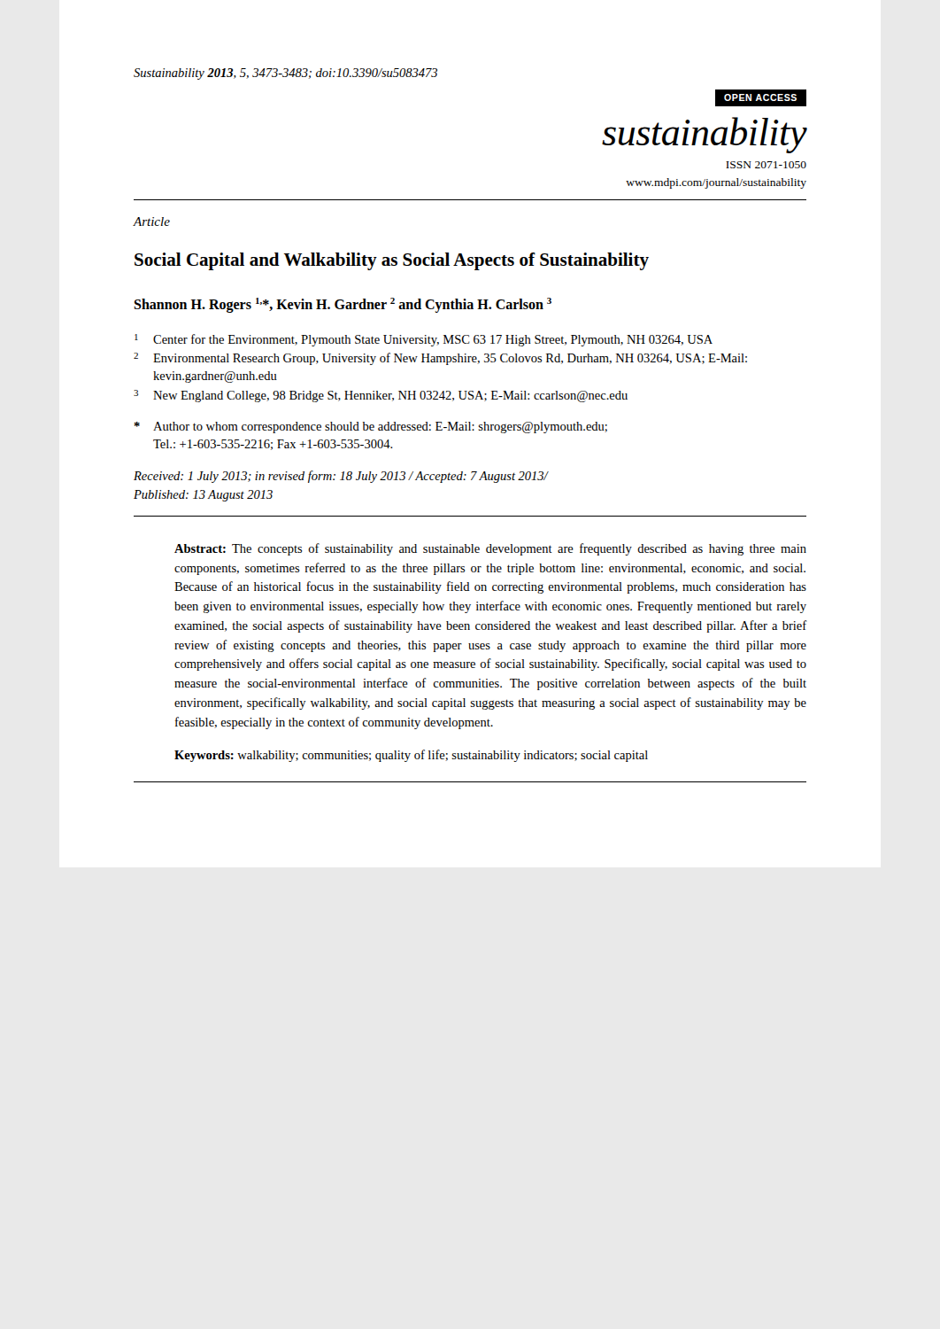Sustainability 2013, 5, 3473-3483; doi:10.3390/su5083473
OPEN ACCESS
sustainability
ISSN 2071-1050
www.mdpi.com/journal/sustainability
Article
Social Capital and Walkability as Social Aspects of Sustainability
Shannon H. Rogers 1,*, Kevin H. Gardner 2 and Cynthia H. Carlson 3
1 Center for the Environment, Plymouth State University, MSC 63 17 High Street, Plymouth, NH 03264, USA
2 Environmental Research Group, University of New Hampshire, 35 Colovos Rd, Durham, NH 03264, USA; E-Mail: kevin.gardner@unh.edu
3 New England College, 98 Bridge St, Henniker, NH 03242, USA; E-Mail: ccarlson@nec.edu
*Author to whom correspondence should be addressed: E-Mail: shrogers@plymouth.edu;
Tel.: +1-603-535-2216; Fax +1-603-535-3004.
Received: 1 July 2013; in revised form: 18 July 2013 / Accepted: 7 August 2013/
Published: 13 August 2013
Abstract: The concepts of sustainability and sustainable development are frequently described as having three main components, sometimes referred to as the three pillars or the triple bottom line: environmental, economic, and social. Because of an historical focus in the sustainability field on correcting environmental problems, much consideration has been given to environmental issues, especially how they interface with economic ones. Frequently mentioned but rarely examined, the social aspects of sustainability have been considered the weakest and least described pillar. After a brief review of existing concepts and theories, this paper uses a case study approach to examine the third pillar more comprehensively and offers social capital as one measure of social sustainability. Specifically, social capital was used to measure the social-environmental interface of communities. The positive correlation between aspects of the built environment, specifically walkability, and social capital suggests that measuring a social aspect of sustainability may be feasible, especially in the context of community development.
Keywords: walkability; communities; quality of life; sustainability indicators; social capital